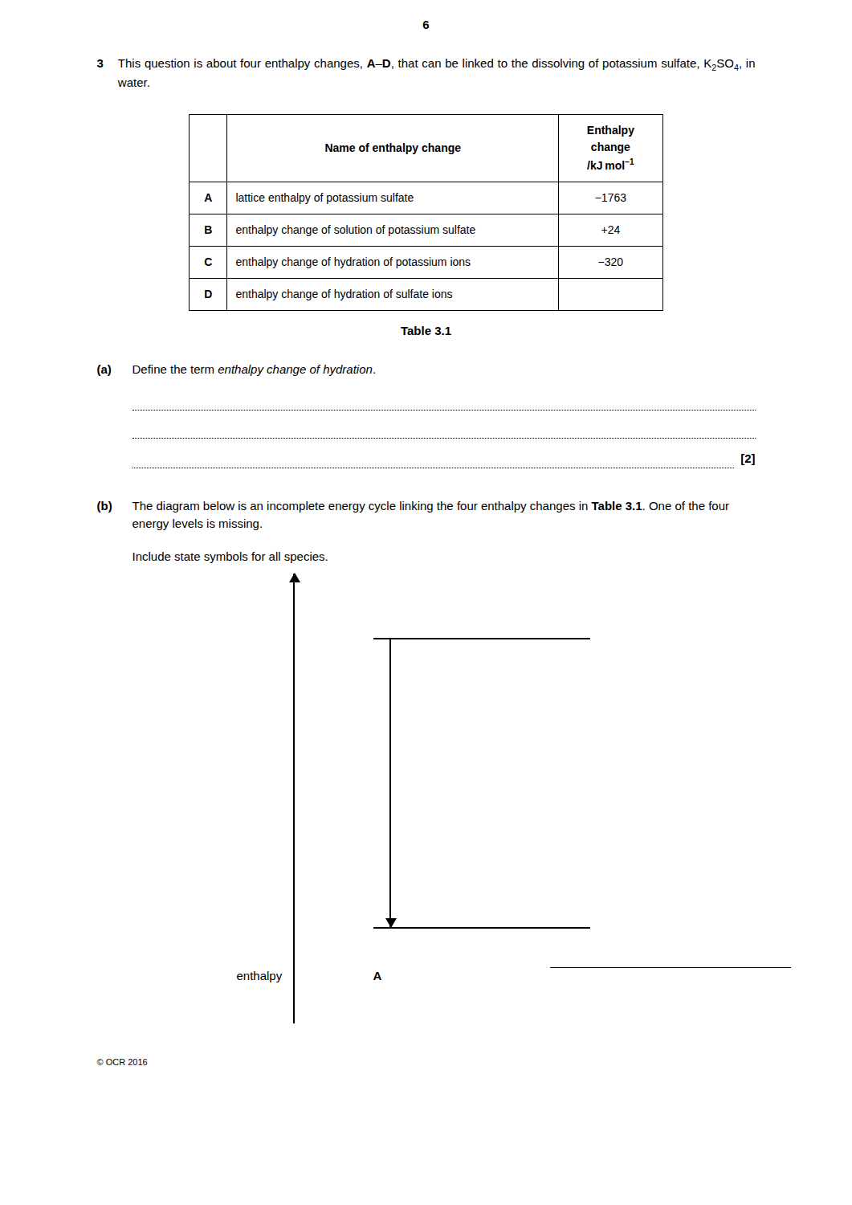6
3
This question is about four enthalpy changes, A–D, that can be linked to the dissolving of potassium sulfate, K2SO4, in water.
| | Name of enthalpy change | Enthalpy change /kJ mol −1 |
| --- | --- | --- |
| A | lattice enthalpy of potassium sulfate | −1763 |
| B | enthalpy change of solution of potassium sulfate | +24 |
| C | enthalpy change of hydration of potassium ions | −320 |
| D | enthalpy change of hydration of sulfate ions | |
Table 3.1
(a)
Define the term enthalpy change of hydration.
[2]
(b)
The diagram below is an incomplete energy cycle linking the four enthalpy changes in Table 3.1. One of the four energy levels is missing.
Include state symbols for all species.
enthalpy
A
© OCR 2016